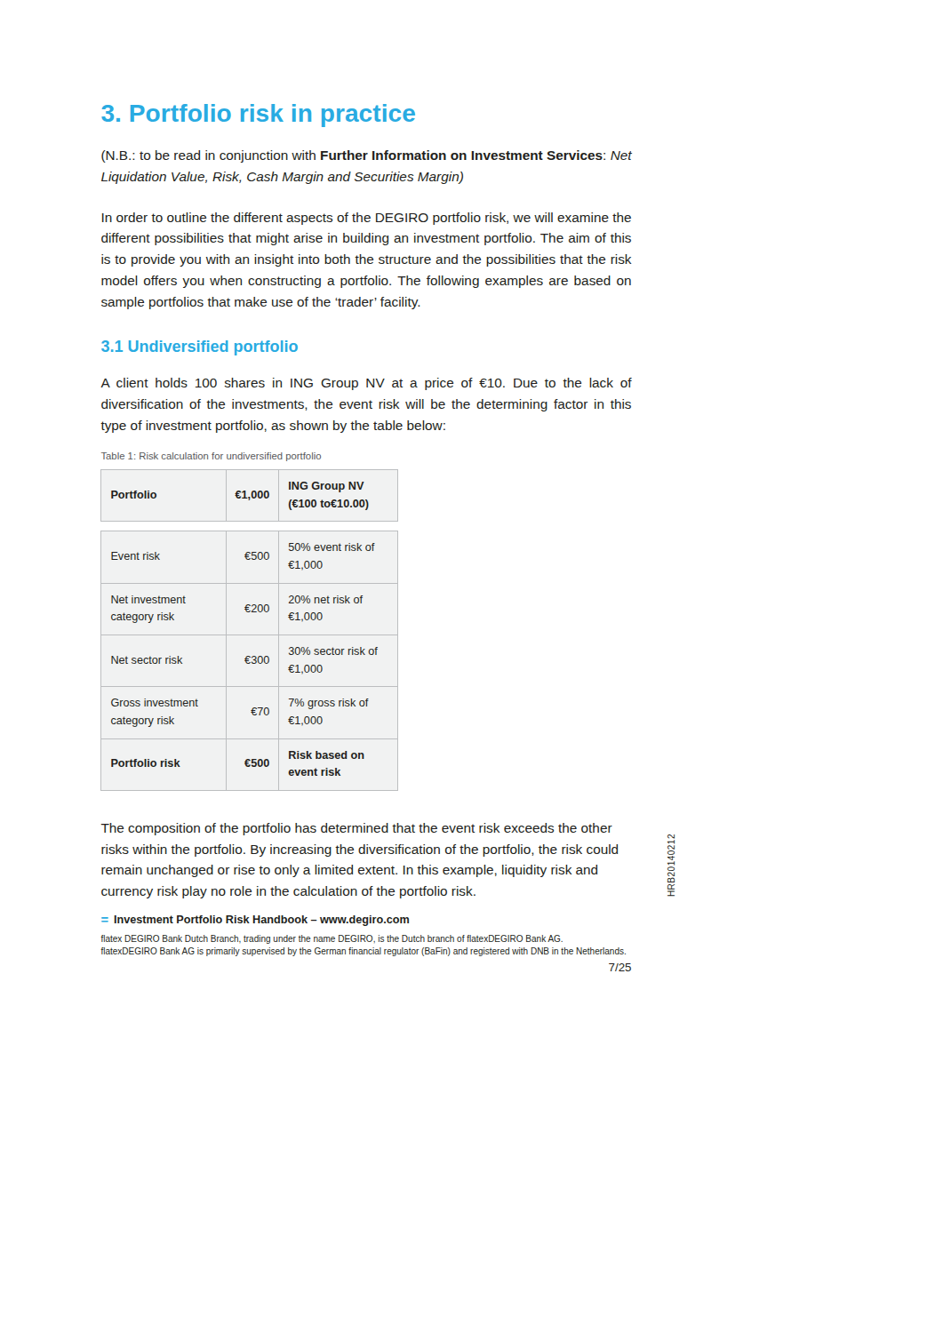3. Portfolio risk in practice
(N.B.: to be read in conjunction with Further Information on Investment Services: Net Liquidation Value, Risk, Cash Margin and Securities Margin)
In order to outline the different aspects of the DEGIRO portfolio risk, we will examine the different possibilities that might arise in building an investment portfolio. The aim of this is to provide you with an insight into both the structure and the possibilities that the risk model offers you when constructing a portfolio. The following examples are based on sample portfolios that make use of the ‘trader’ facility.
3.1 Undiversified portfolio
A client holds 100 shares in ING Group NV at a price of €10. Due to the lack of diversification of the investments, the event risk will be the determining factor in this type of investment portfolio, as shown by the table below:
Table 1: Risk calculation for undiversified portfolio
| Portfolio | €1,000 | ING Group NV (€100 to€10.00) |
| Event risk | €500 | 50% event risk of €1,000 |
| Net investment category risk | €200 | 20% net risk of €1,000 |
| Net sector risk | €300 | 30% sector risk of €1,000 |
| Gross investment category risk | €70 | 7% gross risk of €1,000 |
| Portfolio risk | €500 | Risk based on event risk |
The composition of the portfolio has determined that the event risk exceeds the other risks within the portfolio. By increasing the diversification of the portfolio, the risk could remain unchanged or rise to only a limited extent. In this example, liquidity risk and currency risk play no role in the calculation of the portfolio risk.
=Investment Portfolio Risk Handbook – www.degiro.com
flatex DEGIRO Bank Dutch Branch, trading under the name DEGIRO, is the Dutch branch of flatexDEGIRO Bank AG.
flatexDEGIRO Bank AG is primarily supervised by the German financial regulator (BaFin) and registered with DNB in the Netherlands.
HRB20140212
7/25